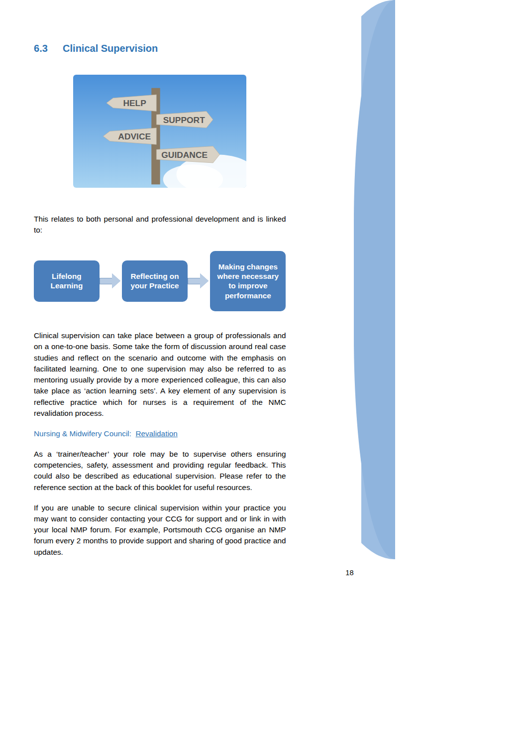6.3 Clinical Supervision
This relates to both personal and professional development and is linked to:
Lifelong
Learning
Reflecting on
your Practice
Making changes where necessary to improve performance
Clinical supervision can take place between a group of professionals and on a one-to-one basis. Some take the form of discussion around real case studies and reflect on the scenario and outcome with the emphasis on facilitated learning. One to one supervision may also be referred to as mentoring usually provide by a more experienced colleague, this can also take place as ‘action learning sets’. A key element of any supervision is reflective practice which for nurses is a requirement of the NMC revalidation process.
Nursing & Midwifery Council: Revalidation
As a ‘trainer/teacher’ your role may be to supervise others ensuring competencies, safety, assessment and providing regular feedback. This could also be described as educational supervision. Please refer to the reference section at the back of this booklet for useful resources.
If you are unable to secure clinical supervision within your practice you may want to consider contacting your CCG for support and or link in with your local NMP forum. For example, Portsmouth CCG organise an NMP forum every 2 months to provide support and sharing of good practice and updates.
18